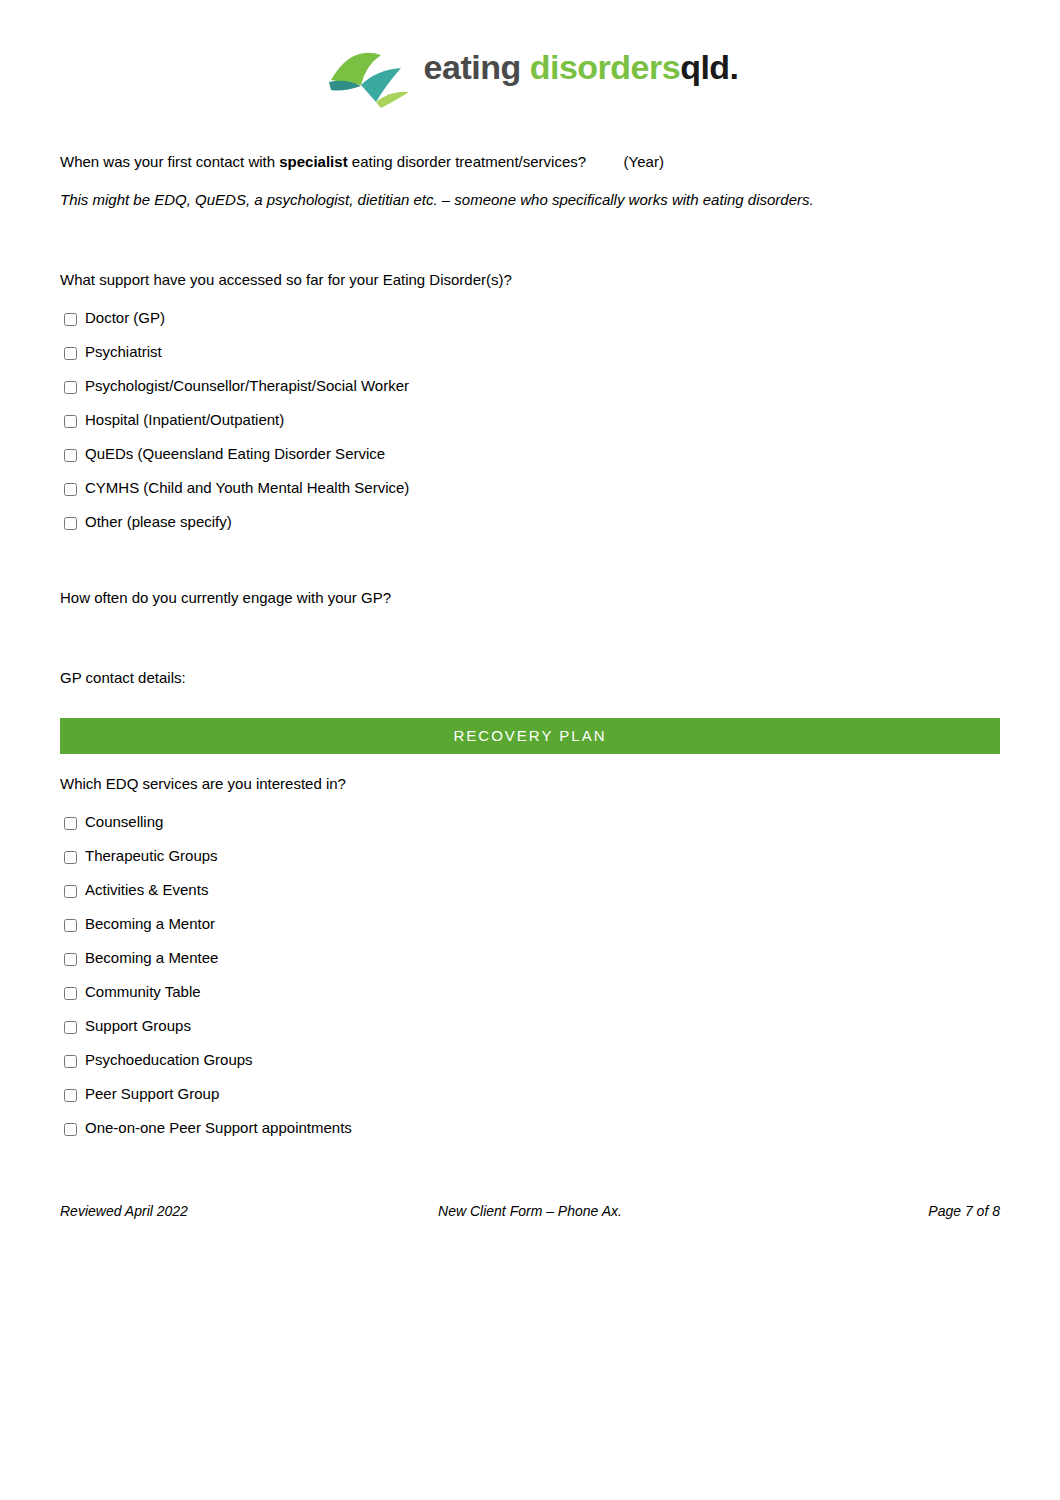eating disorders qld.
When was your first contact with specialist eating disorder treatment/services? (Year)
This might be EDQ, QuEDS, a psychologist, dietitian etc. – someone who specifically works with eating disorders.
What support have you accessed so far for your Eating Disorder(s)?
Doctor (GP)
Psychiatrist
Psychologist/Counsellor/Therapist/Social Worker
Hospital (Inpatient/Outpatient)
QuEDs (Queensland Eating Disorder Service
CYMHS (Child and Youth Mental Health Service)
Other (please specify)
How often do you currently engage with your GP?
GP contact details:
RECOVERY PLAN
Which EDQ services are you interested in?
Counselling
Therapeutic Groups
Activities & Events
Becoming a Mentor
Becoming a Mentee
Community Table
Support Groups
Psychoeducation Groups
Peer Support Group
One-on-one Peer Support appointments
Reviewed April 2022
New Client Form – Phone Ax.
Page 7 of 8